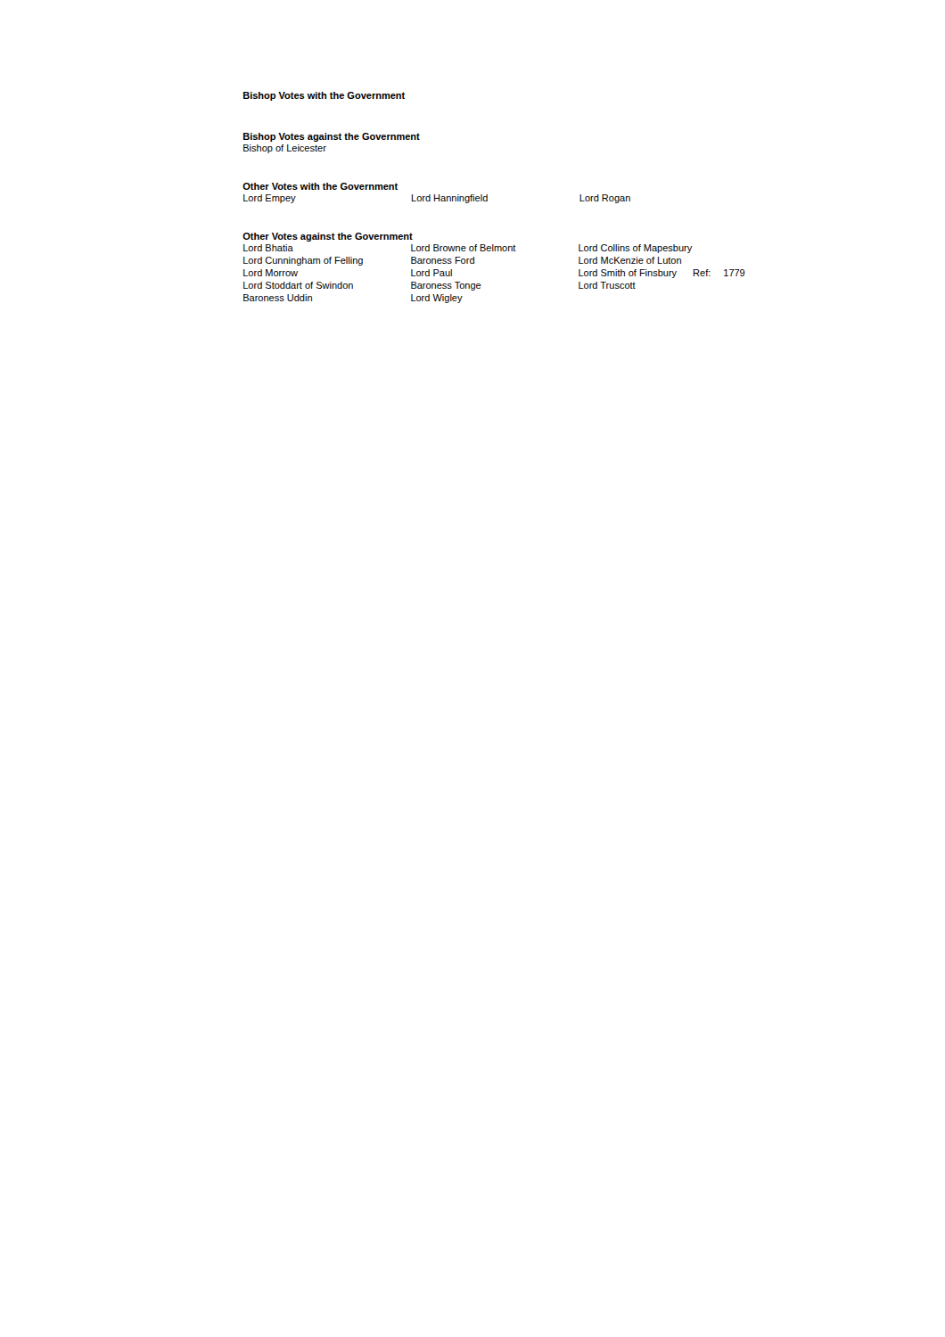Bishop Votes with the Government
Bishop Votes against the Government
Bishop of Leicester
Other Votes with the Government
| Lord Empey | Lord Hanningfield | Lord Rogan |
Other Votes against the Government
| Lord Bhatia | Lord Browne of Belmont | Lord Collins of Mapesbury |
| Lord Cunningham of Felling | Baroness Ford | Lord McKenzie of Luton |
| Lord Morrow | Lord Paul | Lord Smith of Finsbury Ref: 1779 |
| Lord Stoddart of Swindon | Baroness Tonge | Lord Truscott |
| Baroness Uddin | Lord Wigley | |